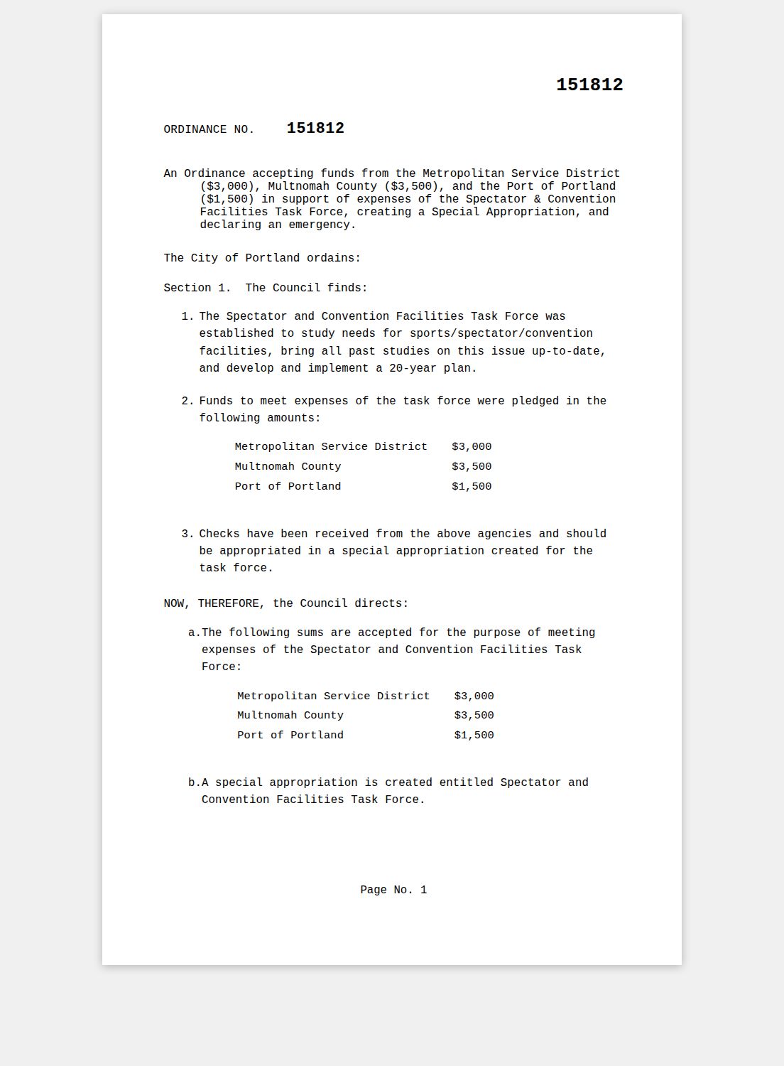151812
ORDINANCE NO. 151812
An Ordinance accepting funds from the Metropolitan Service District
($3,000), Multnomah County ($3,500), and the Port of Portland
($1,500) in support of expenses of the Spectator & Convention
Facilities Task Force, creating a Special Appropriation, and
declaring an emergency.
The City of Portland ordains:
Section 1. The Council finds:
1. The Spectator and Convention Facilities Task Force was established to study needs for sports/spectator/convention facilities, bring all past studies on this issue up-to-date, and develop and implement a 20-year plan.
2. Funds to meet expenses of the task force were pledged in the following amounts:
| Metropolitan Service District | $3,000 |
| Multnomah County | $3,500 |
| Port of Portland | $1,500 |
3. Checks have been received from the above agencies and should be appropriated in a special appropriation created for the task force.
NOW, THEREFORE, the Council directs:
a. The following sums are accepted for the purpose of meeting expenses of the Spectator and Convention Facilities Task Force:
| Metropolitan Service District | $3,000 |
| Multnomah County | $3,500 |
| Port of Portland | $1,500 |
b. A special appropriation is created entitled Spectator and Convention Facilities Task Force.
Page No. 1